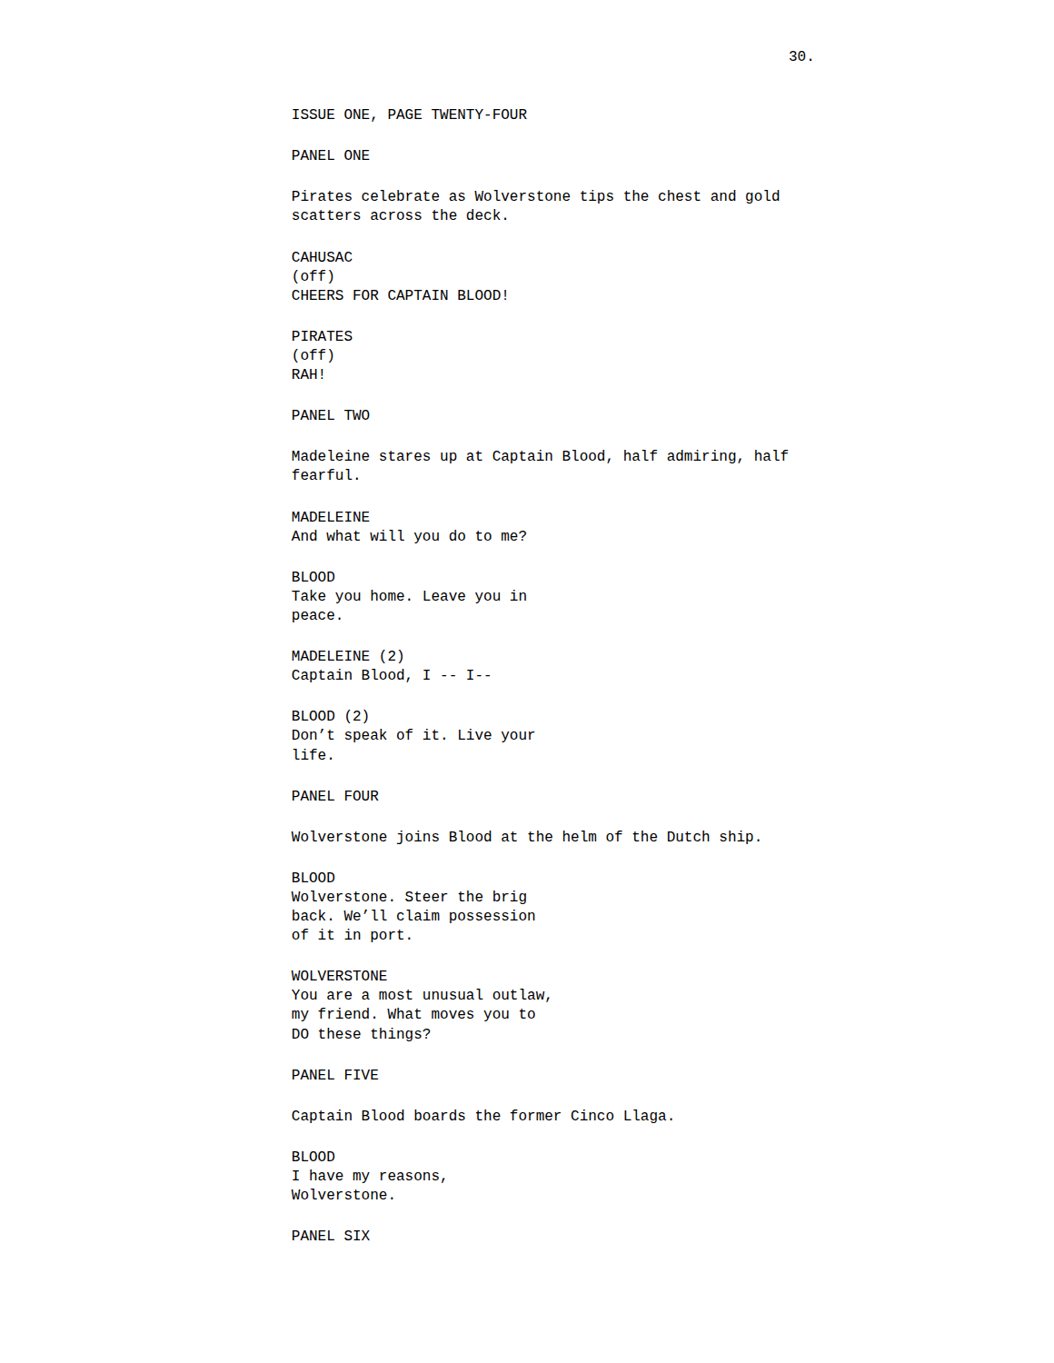30.
ISSUE ONE, PAGE TWENTY-FOUR
PANEL ONE
Pirates celebrate as Wolverstone tips the chest and gold scatters across the deck.
CAHUSAC
(off)
CHEERS FOR CAPTAIN BLOOD!
PIRATES
(off)
RAH!
PANEL TWO
Madeleine stares up at Captain Blood, half admiring, half fearful.
MADELEINE
And what will you do to me?
BLOOD
Take you home. Leave you in peace.
MADELEINE (2)
Captain Blood, I -- I--
BLOOD (2)
Don’t speak of it. Live your life.
PANEL FOUR
Wolverstone joins Blood at the helm of the Dutch ship.
BLOOD
Wolverstone. Steer the brig back. We’ll claim possession of it in port.
WOLVERSTONE
You are a most unusual outlaw, my friend. What moves you to DO these things?
PANEL FIVE
Captain Blood boards the former Cinco Llaga.
BLOOD
I have my reasons, Wolverstone.
PANEL SIX